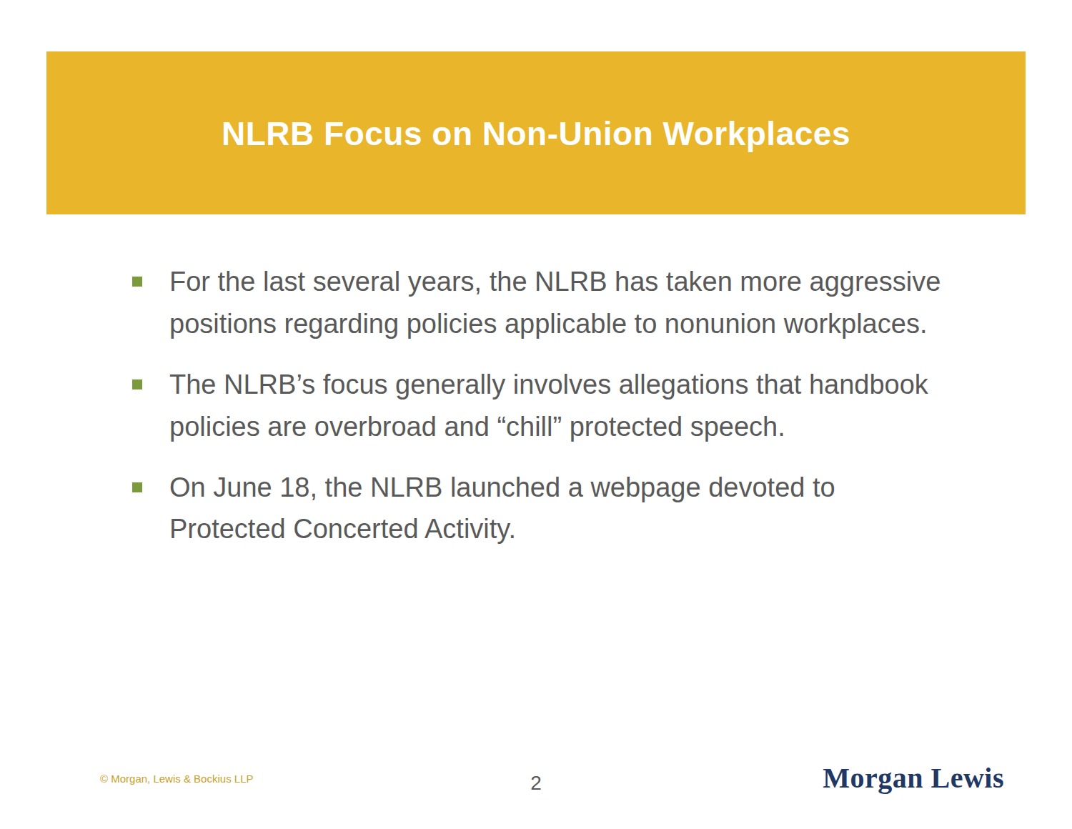NLRB Focus on Non-Union Workplaces
For the last several years, the NLRB has taken more aggressive positions regarding policies applicable to nonunion workplaces.
The NLRB’s focus generally involves allegations that handbook policies are overbroad and “chill” protected speech.
On June 18, the NLRB launched a webpage devoted to Protected Concerted Activity.
© Morgan, Lewis & Bockius LLP
2
Morgan Lewis